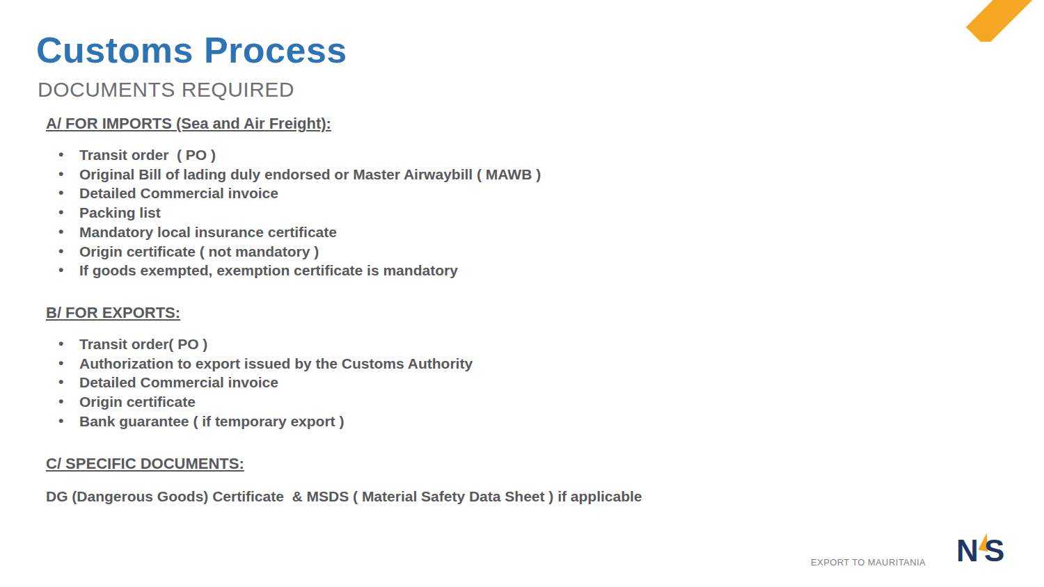Customs Process
DOCUMENTS REQUIRED
A/ FOR IMPORTS (Sea and Air Freight):
Transit order ( PO )
Original Bill of lading duly endorsed or Master Airwaybill ( MAWB )
Detailed Commercial invoice
Packing list
Mandatory local insurance certificate
Origin certificate ( not mandatory )
If goods exempted, exemption certificate is mandatory
B/ FOR EXPORTS:
Transit order( PO )
Authorization to export issued by the Customs Authority
Detailed Commercial invoice
Origin certificate
Bank guarantee ( if temporary export )
C/ SPECIFIC DOCUMENTS:
DG (Dangerous Goods) Certificate & MSDS ( Material Safety Data Sheet ) if applicable
EXPORT TO MAURITANIA
N S